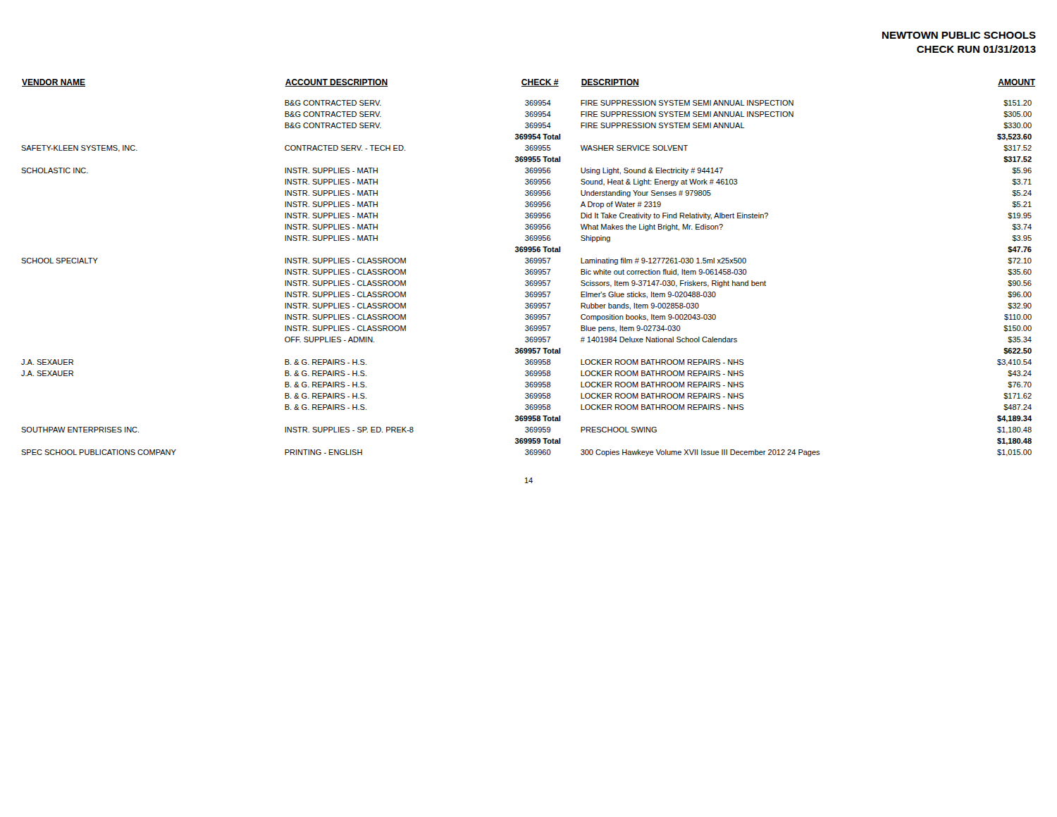NEWTOWN PUBLIC SCHOOLS
CHECK RUN 01/31/2013
| VENDOR NAME | ACCOUNT DESCRIPTION | CHECK # | DESCRIPTION | AMOUNT |
| --- | --- | --- | --- | --- |
| | B&G CONTRACTED SERV. | 369954 | FIRE SUPPRESSION SYSTEM SEMI ANNUAL INSPECTION | $151.20 |
| | B&G CONTRACTED SERV. | 369954 | FIRE SUPPRESSION SYSTEM SEMI ANNUAL INSPECTION | $305.00 |
| | B&G CONTRACTED SERV. | 369954 | FIRE SUPPRESSION SYSTEM SEMI ANNUAL | $330.00 |
| | | 369954 Total | | $3,523.60 |
| SAFETY-KLEEN SYSTEMS, INC. | CONTRACTED SERV. - TECH ED. | 369955 | WASHER SERVICE SOLVENT | $317.52 |
| | | 369955 Total | | $317.52 |
| SCHOLASTIC INC. | INSTR. SUPPLIES - MATH | 369956 | Using Light, Sound & Electricity # 944147 | $5.96 |
| | INSTR. SUPPLIES - MATH | 369956 | Sound, Heat & Light: Energy at Work # 46103 | $3.71 |
| | INSTR. SUPPLIES - MATH | 369956 | Understanding Your Senses # 979805 | $5.24 |
| | INSTR. SUPPLIES - MATH | 369956 | A Drop of Water # 2319 | $5.21 |
| | INSTR. SUPPLIES - MATH | 369956 | Did It Take Creativity to Find Relativity, Albert Einstein? | $19.95 |
| | INSTR. SUPPLIES - MATH | 369956 | What Makes the Light Bright, Mr. Edison? | $3.74 |
| | INSTR. SUPPLIES - MATH | 369956 | Shipping | $3.95 |
| | | 369956 Total | | $47.76 |
| SCHOOL SPECIALTY | INSTR. SUPPLIES - CLASSROOM | 369957 | Laminating film # 9-1277261-030 1.5ml x25x500 | $72.10 |
| | INSTR. SUPPLIES - CLASSROOM | 369957 | Bic white out correction fluid, Item 9-061458-030 | $35.60 |
| | INSTR. SUPPLIES - CLASSROOM | 369957 | Scissors, Item 9-37147-030, Friskers, Right hand bent | $90.56 |
| | INSTR. SUPPLIES - CLASSROOM | 369957 | Elmer's Glue sticks, Item 9-020488-030 | $96.00 |
| | INSTR. SUPPLIES - CLASSROOM | 369957 | Rubber bands, Item 9-002858-030 | $32.90 |
| | INSTR. SUPPLIES - CLASSROOM | 369957 | Composition books, Item 9-002043-030 | $110.00 |
| | INSTR. SUPPLIES - CLASSROOM | 369957 | Blue pens, Item 9-02734-030 | $150.00 |
| | OFF. SUPPLIES - ADMIN. | 369957 | # 1401984 Deluxe National School Calendars | $35.34 |
| | | 369957 Total | | $622.50 |
| J.A. SEXAUER | B. & G. REPAIRS - H.S. | 369958 | LOCKER ROOM BATHROOM REPAIRS - NHS | $3,410.54 |
| J.A. SEXAUER | B. & G. REPAIRS - H.S. | 369958 | LOCKER ROOM BATHROOM REPAIRS - NHS | $43.24 |
| | B. & G. REPAIRS - H.S. | 369958 | LOCKER ROOM BATHROOM REPAIRS - NHS | $76.70 |
| | B. & G. REPAIRS - H.S. | 369958 | LOCKER ROOM BATHROOM REPAIRS - NHS | $171.62 |
| | B. & G. REPAIRS - H.S. | 369958 | LOCKER ROOM BATHROOM REPAIRS - NHS | $487.24 |
| | | 369958 Total | | $4,189.34 |
| SOUTHPAW ENTERPRISES INC. | INSTR. SUPPLIES - SP. ED. PREK-8 | 369959 | PRESCHOOL SWING | $1,180.48 |
| | | 369959 Total | | $1,180.48 |
| SPEC SCHOOL PUBLICATIONS COMPANY | PRINTING - ENGLISH | 369960 | 300 Copies Hawkeye Volume XVII Issue III December 2012 24 Pages | $1,015.00 |
14